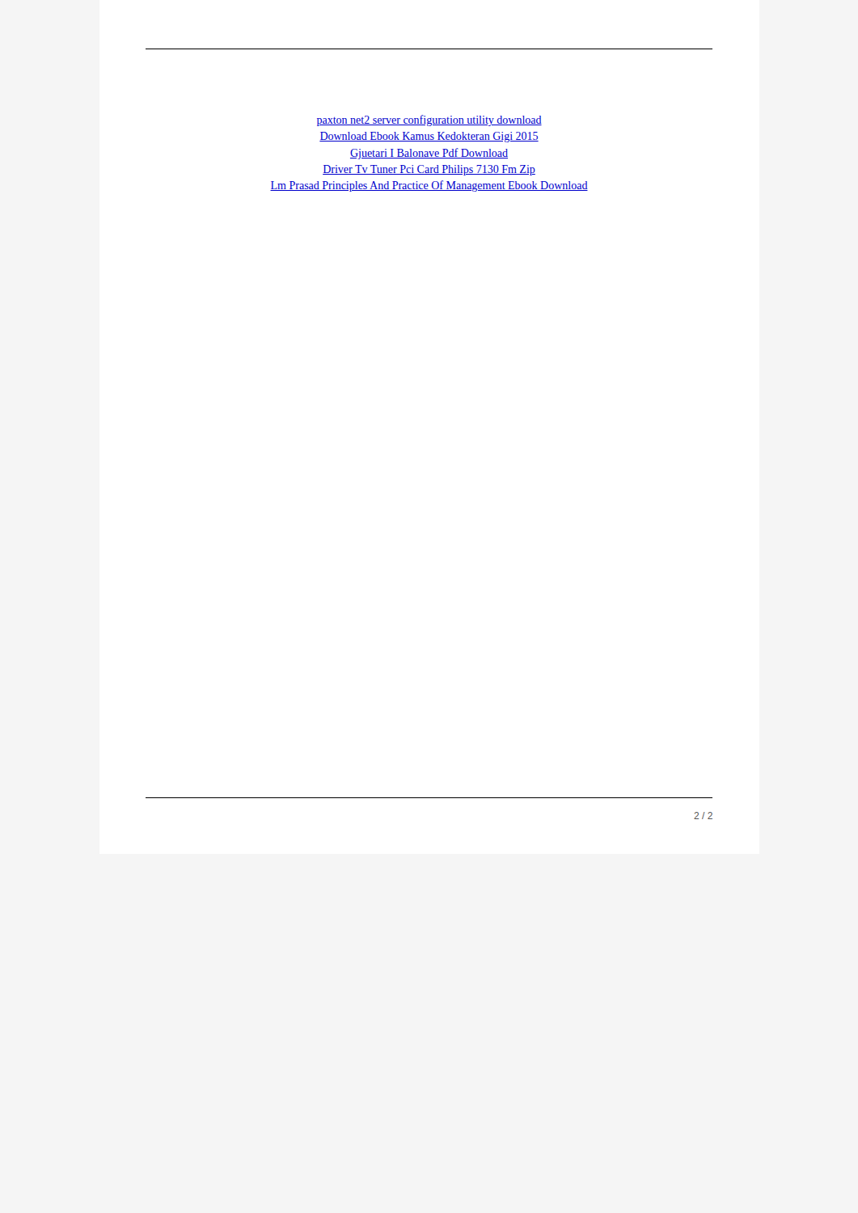paxton net2 server configuration utility download
Download Ebook Kamus Kedokteran Gigi 2015
Gjuetari I Balonave Pdf Download
Driver Tv Tuner Pci Card Philips 7130 Fm Zip
Lm Prasad Principles And Practice Of Management Ebook Download
2 / 2